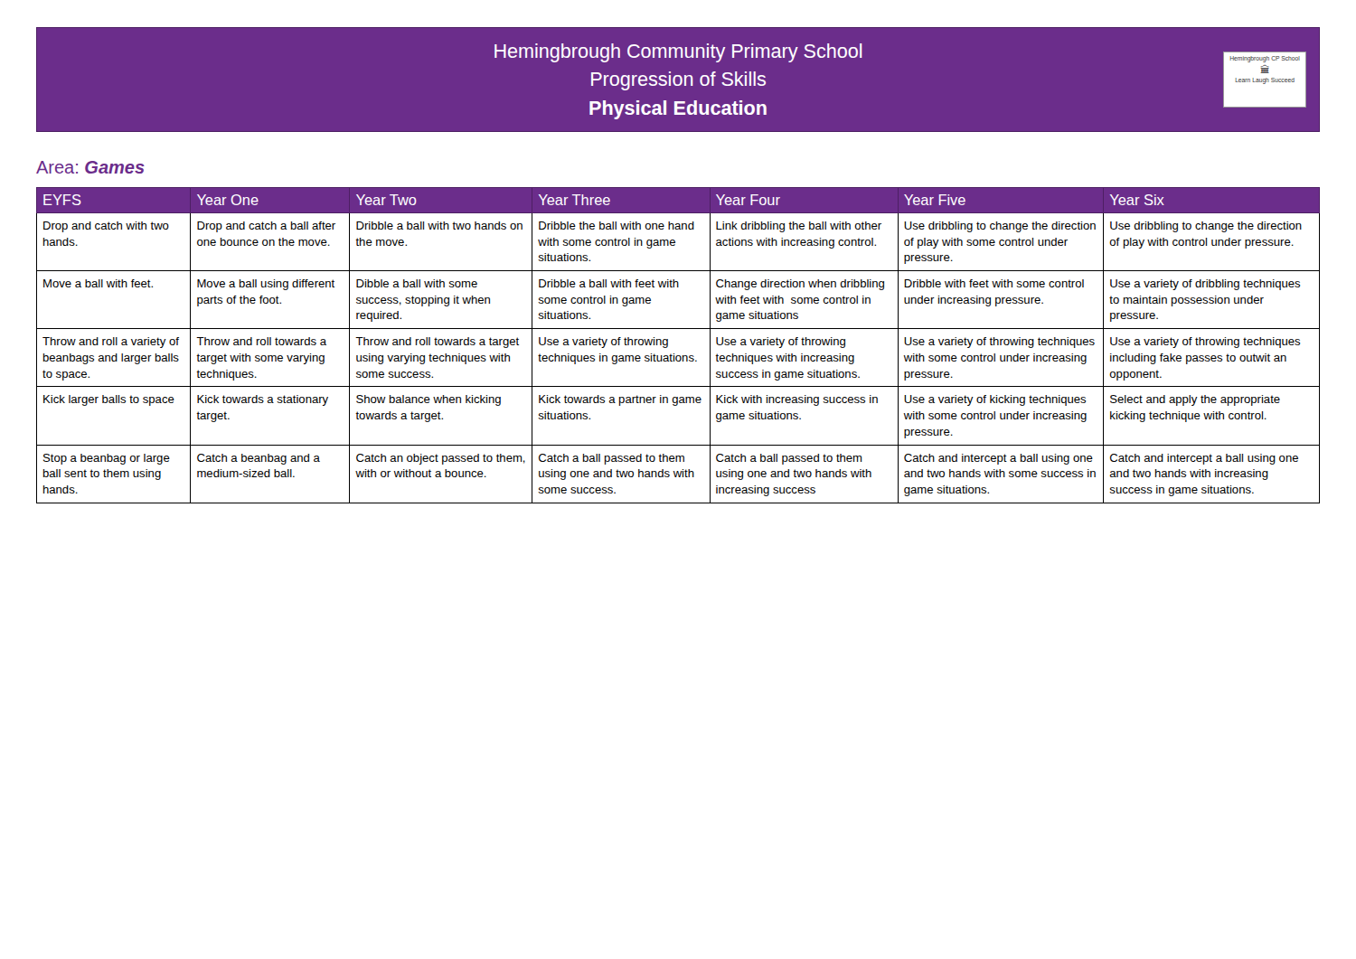Hemingbrough Community Primary School
Progression of Skills
Physical Education
Hemingbrough CP School 🏛 Learn Laugh Succeed
Area: Games
| EYFS | Year One | Year Two | Year Three | Year Four | Year Five | Year Six |
| --- | --- | --- | --- | --- | --- | --- |
| Drop and catch with two hands. | Drop and catch a ball after one bounce on the move. | Dribble a ball with two hands on the move. | Dribble the ball with one hand with some control in game situations. | Link dribbling the ball with other actions with increasing control. | Use dribbling to change the direction of play with some control under pressure. | Use dribbling to change the direction of play with control under pressure. |
| Move a ball with feet. | Move a ball using different parts of the foot. | Dibble a ball with some success, stopping it when required. | Dribble a ball with feet with some control in game situations. | Change direction when dribbling with feet with some control in game situations | Dribble with feet with some control under increasing pressure. | Use a variety of dribbling techniques to maintain possession under pressure. |
| Throw and roll a variety of beanbags and larger balls to space. | Throw and roll towards a target with some varying techniques. | Throw and roll towards a target using varying techniques with some success. | Use a variety of throwing techniques in game situations. | Use a variety of throwing techniques with increasing success in game situations. | Use a variety of throwing techniques with some control under increasing pressure. | Use a variety of throwing techniques including fake passes to outwit an opponent. |
| Kick larger balls to space | Kick towards a stationary target. | Show balance when kicking towards a target. | Kick towards a partner in game situations. | Kick with increasing success in game situations. | Use a variety of kicking techniques with some control under increasing pressure. | Select and apply the appropriate kicking technique with control. |
| Stop a beanbag or large ball sent to them using hands. | Catch a beanbag and a medium-sized ball. | Catch an object passed to them, with or without a bounce. | Catch a ball passed to them using one and two hands with some success. | Catch a ball passed to them using one and two hands with increasing success | Catch and intercept a ball using one and two hands with some success in game situations. | Catch and intercept a ball using one and two hands with increasing success in game situations. |